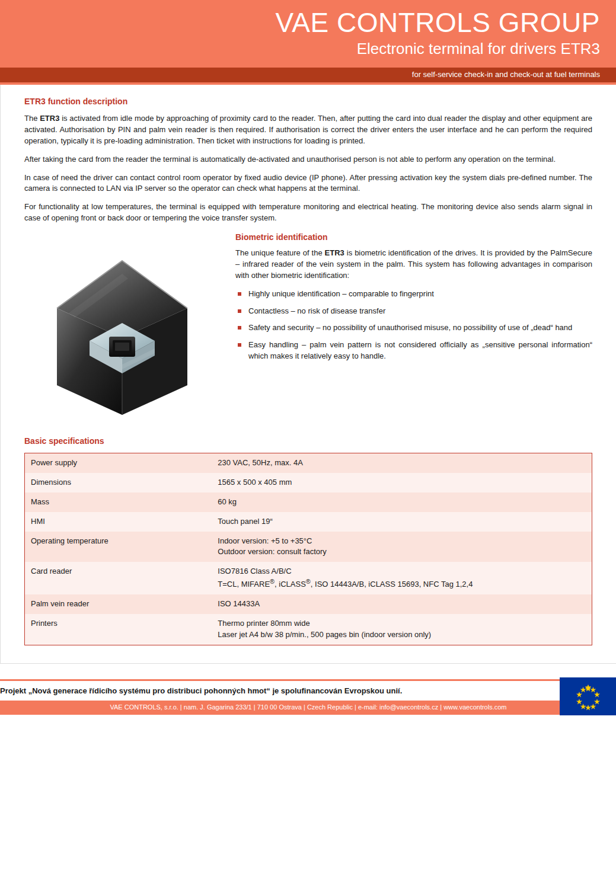VAE CONTROLS GROUP
Electronic terminal for drivers ETR3
for self-service check-in and check-out at fuel terminals
ETR3 function description
The ETR3 is activated from idle mode by approaching of proximity card to the reader. Then, after putting the card into dual reader the display and other equipment are activated. Authorisation by PIN and palm vein reader is then required. If authorisation is correct the driver enters the user interface and he can perform the required operation, typically it is pre-loading administration. Then ticket with instructions for loading is printed.
After taking the card from the reader the terminal is automatically de-activated and unauthorised person is not able to perform any operation on the terminal.
In case of need the driver can contact control room operator by fixed audio device (IP phone). After pressing activation key the system dials pre-defined number. The camera is connected to LAN via IP server so the operator can check what happens at the terminal.
For functionality at low temperatures, the terminal is equipped with temperature monitoring and electrical heating. The monitoring device also sends alarm signal in case of opening front or back door or tempering the voice transfer system.
Biometric identification
The unique feature of the ETR3 is biometric identification of the drives. It is provided by the PalmSecure – infrared reader of the vein system in the palm. This system has following advantages in comparison with other biometric identification:
Highly unique identification – comparable to fingerprint
Contactless – no risk of disease transfer
Safety and security – no possibility of unauthorised misuse, no possibility of use of „dead“ hand
Easy handling – palm vein pattern is not considered officially as „sensitive personal information“ which makes it relatively easy to handle.
Basic specifications
| Power supply | 230 VAC, 50Hz, max. 4A |
| Dimensions | 1565 x 500 x 405 mm |
| Mass | 60 kg |
| HMI | Touch panel 19“ |
| Operating temperature | Indoor version: +5 to +35°C Outdoor version: consult factory |
| Card reader | ISO7816 Class A/B/C T=CL, MIFARE ® , iCLASS ® , ISO 14443A/B, iCLASS 15693, NFC Tag 1,2,4 |
| Palm vein reader | ISO 14433A |
| Printers | Thermo printer 80mm wide Laser jet A4 b/w 38 p/min., 500 pages bin (indoor version only) |
Projekt „Nová generace řídicího systému pro distribuci pohonných hmot“ je spolufinancován Evropskou unií.
VAE CONTROLS, s.r.o. | nam. J. Gagarina 233/1 | 710 00 Ostrava | Czech Republic | e-mail: info@vaecontrols.cz | www.vaecontrols.com